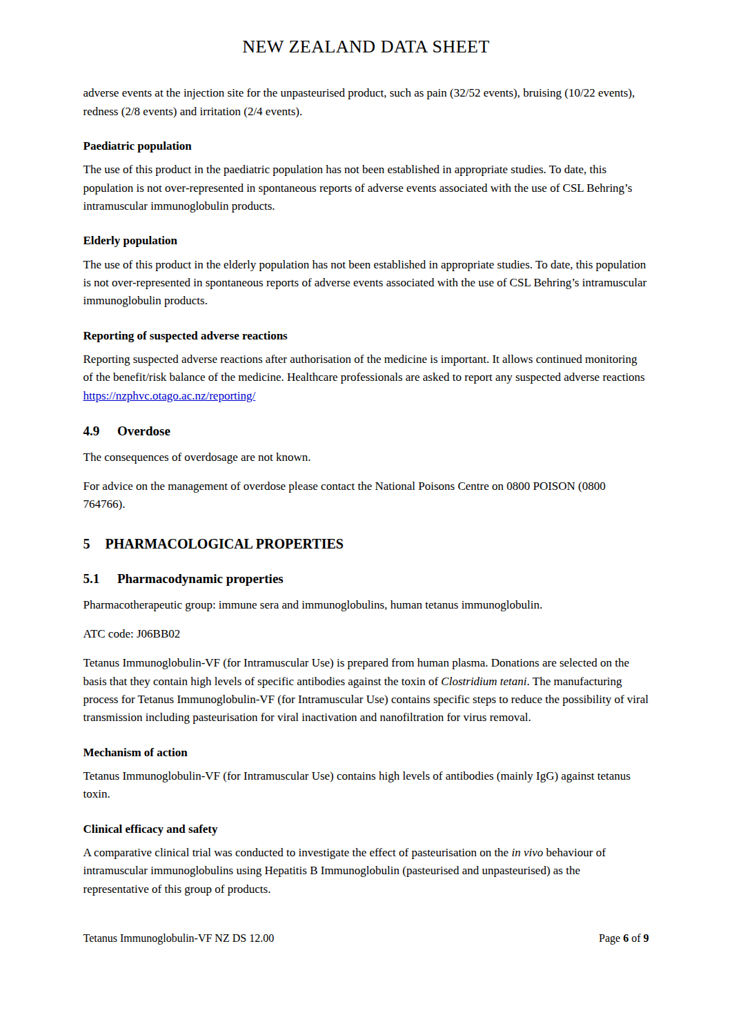NEW ZEALAND DATA SHEET
adverse events at the injection site for the unpasteurised product, such as pain (32/52 events), bruising (10/22 events), redness (2/8 events) and irritation (2/4 events).
Paediatric population
The use of this product in the paediatric population has not been established in appropriate studies. To date, this population is not over-represented in spontaneous reports of adverse events associated with the use of CSL Behring’s intramuscular immunoglobulin products.
Elderly population
The use of this product in the elderly population has not been established in appropriate studies. To date, this population is not over-represented in spontaneous reports of adverse events associated with the use of CSL Behring’s intramuscular immunoglobulin products.
Reporting of suspected adverse reactions
Reporting suspected adverse reactions after authorisation of the medicine is important. It allows continued monitoring of the benefit/risk balance of the medicine. Healthcare professionals are asked to report any suspected adverse reactions https://nzphvc.otago.ac.nz/reporting/
4.9 Overdose
The consequences of overdosage are not known.
For advice on the management of overdose please contact the National Poisons Centre on 0800 POISON (0800 764766).
5 PHARMACOLOGICAL PROPERTIES
5.1 Pharmacodynamic properties
Pharmacotherapeutic group: immune sera and immunoglobulins, human tetanus immunoglobulin.
ATC code: J06BB02
Tetanus Immunoglobulin-VF (for Intramuscular Use) is prepared from human plasma. Donations are selected on the basis that they contain high levels of specific antibodies against the toxin of Clostridium tetani. The manufacturing process for Tetanus Immunoglobulin-VF (for Intramuscular Use) contains specific steps to reduce the possibility of viral transmission including pasteurisation for viral inactivation and nanofiltration for virus removal.
Mechanism of action
Tetanus Immunoglobulin-VF (for Intramuscular Use) contains high levels of antibodies (mainly IgG) against tetanus toxin.
Clinical efficacy and safety
A comparative clinical trial was conducted to investigate the effect of pasteurisation on the in vivo behaviour of intramuscular immunoglobulins using Hepatitis B Immunoglobulin (pasteurised and unpasteurised) as the representative of this group of products.
Tetanus Immunoglobulin-VF NZ DS 12.00 Page 6 of 9